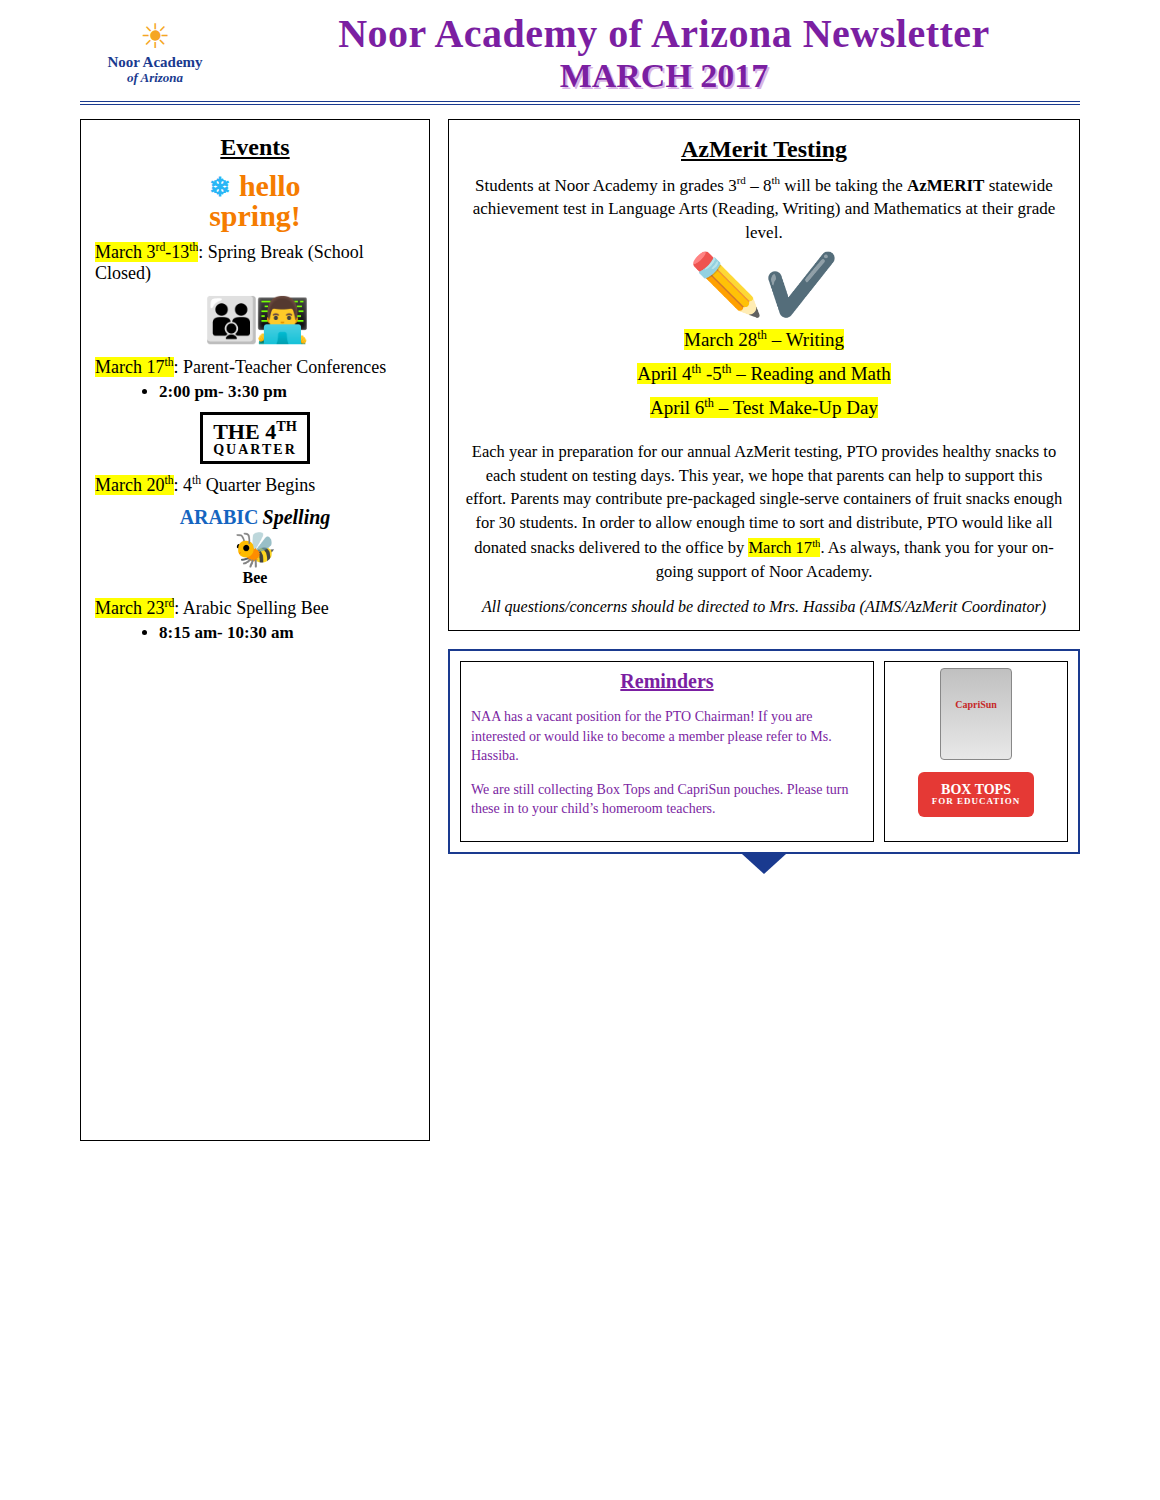☀
Noor Academyof Arizona
Noor Academy of Arizona Newsletter
MARCH 2017
Events
❄ hello
spring!
March 3rd-13th: Spring Break (School Closed)
👪👨‍💻
March 17th: Parent-Teacher Conferences
2:00 pm- 3:30 pm
THE 4THQUARTER
March 20th: 4th Quarter Begins
ARABIC Spelling 🐝 Bee
March 23rd: Arabic Spelling Bee
8:15 am- 10:30 am
AzMerit Testing
Students at Noor Academy in grades 3rd – 8th will be taking the AzMERIT statewide achievement test in Language Arts (Reading, Writing) and Mathematics at their grade level.
✏️✔️
March 28th – Writing
April 4th -5th – Reading and Math
April 6th – Test Make-Up Day
Each year in preparation for our annual AzMerit testing, PTO provides healthy snacks to each student on testing days. This year, we hope that parents can help to support this effort. Parents may contribute pre-packaged single-serve containers of fruit snacks enough for 30 students. In order to allow enough time to sort and distribute, PTO would like all donated snacks delivered to the office by March 17th. As always, thank you for your on-going support of Noor Academy.
All questions/concerns should be directed to Mrs. Hassiba (AIMS/AzMerit Coordinator)
Reminders
NAA has a vacant position for the PTO Chairman! If you are interested or would like to become a member please refer to Ms. Hassiba.
We are still collecting Box Tops and CapriSun pouches. Please turn these in to your child’s homeroom teachers.
BOX TOPSFOR EDUCATION